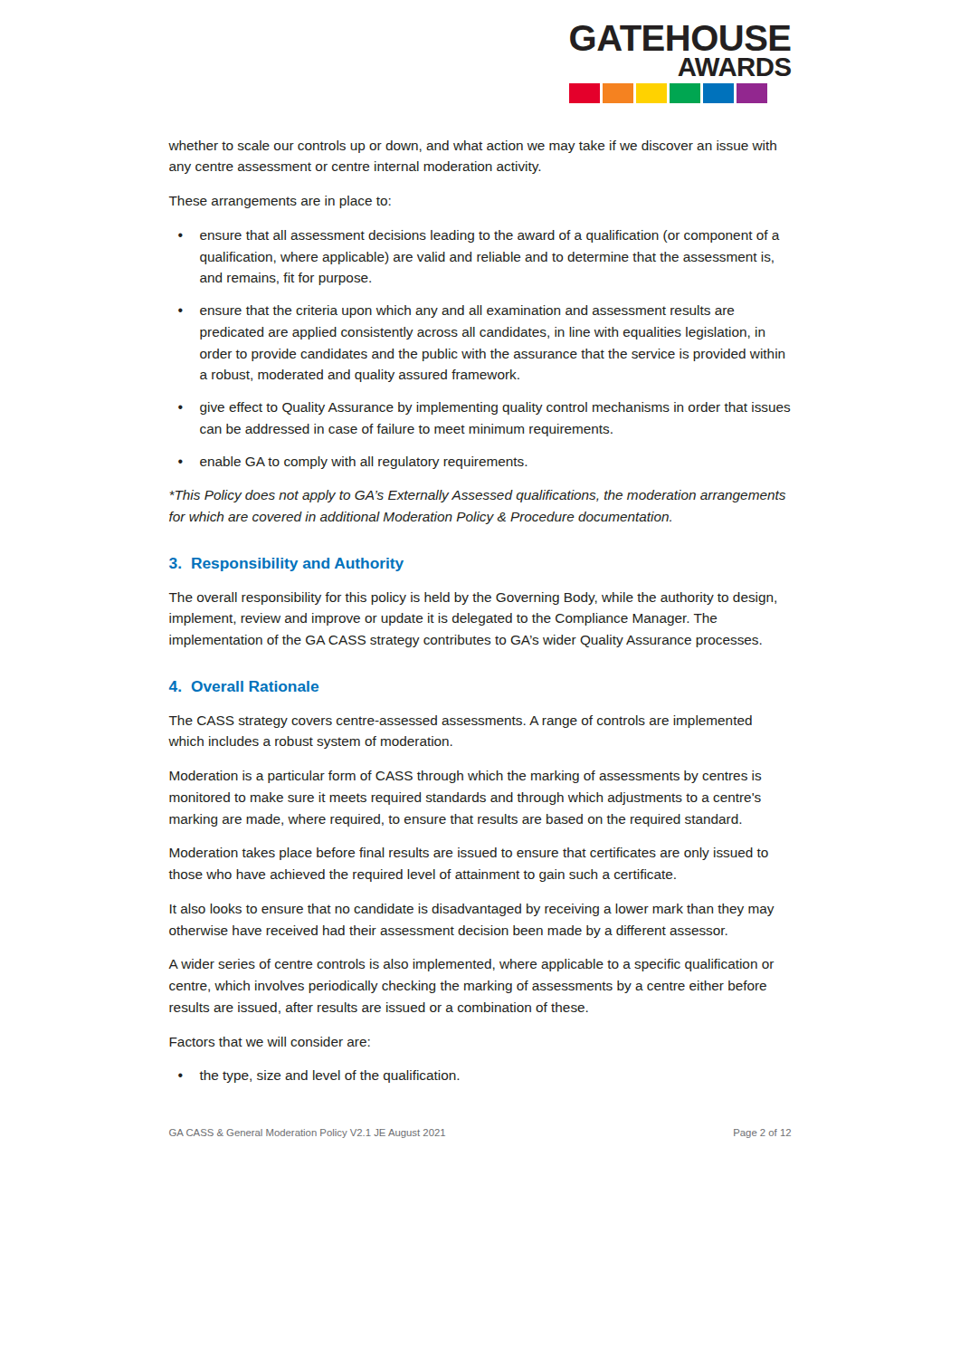GATEHOUSE
AWARDS
whether to scale our controls up or down, and what action we may take if we discover an issue with any centre assessment or centre internal moderation activity.
These arrangements are in place to:
ensure that all assessment decisions leading to the award of a qualification (or component of a qualification, where applicable) are valid and reliable and to determine that the assessment is, and remains, fit for purpose.
ensure that the criteria upon which any and all examination and assessment results are predicated are applied consistently across all candidates, in line with equalities legislation, in order to provide candidates and the public with the assurance that the service is provided within a robust, moderated and quality assured framework.
give effect to Quality Assurance by implementing quality control mechanisms in order that issues can be addressed in case of failure to meet minimum requirements.
enable GA to comply with all regulatory requirements.
*This Policy does not apply to GA’s Externally Assessed qualifications, the moderation arrangements for which are covered in additional Moderation Policy & Procedure documentation.
3. Responsibility and Authority
The overall responsibility for this policy is held by the Governing Body, while the authority to design, implement, review and improve or update it is delegated to the Compliance Manager. The implementation of the GA CASS strategy contributes to GA’s wider Quality Assurance processes.
4. Overall Rationale
The CASS strategy covers centre-assessed assessments. A range of controls are implemented which includes a robust system of moderation.
Moderation is a particular form of CASS through which the marking of assessments by centres is monitored to make sure it meets required standards and through which adjustments to a centre's marking are made, where required, to ensure that results are based on the required standard.
Moderation takes place before final results are issued to ensure that certificates are only issued to those who have achieved the required level of attainment to gain such a certificate.
It also looks to ensure that no candidate is disadvantaged by receiving a lower mark than they may otherwise have received had their assessment decision been made by a different assessor.
A wider series of centre controls is also implemented, where applicable to a specific qualification or centre, which involves periodically checking the marking of assessments by a centre either before results are issued, after results are issued or a combination of these.
Factors that we will consider are:
the type, size and level of the qualification.
GA CASS & General Moderation Policy V2.1 JE August 2021 Page 2 of 12